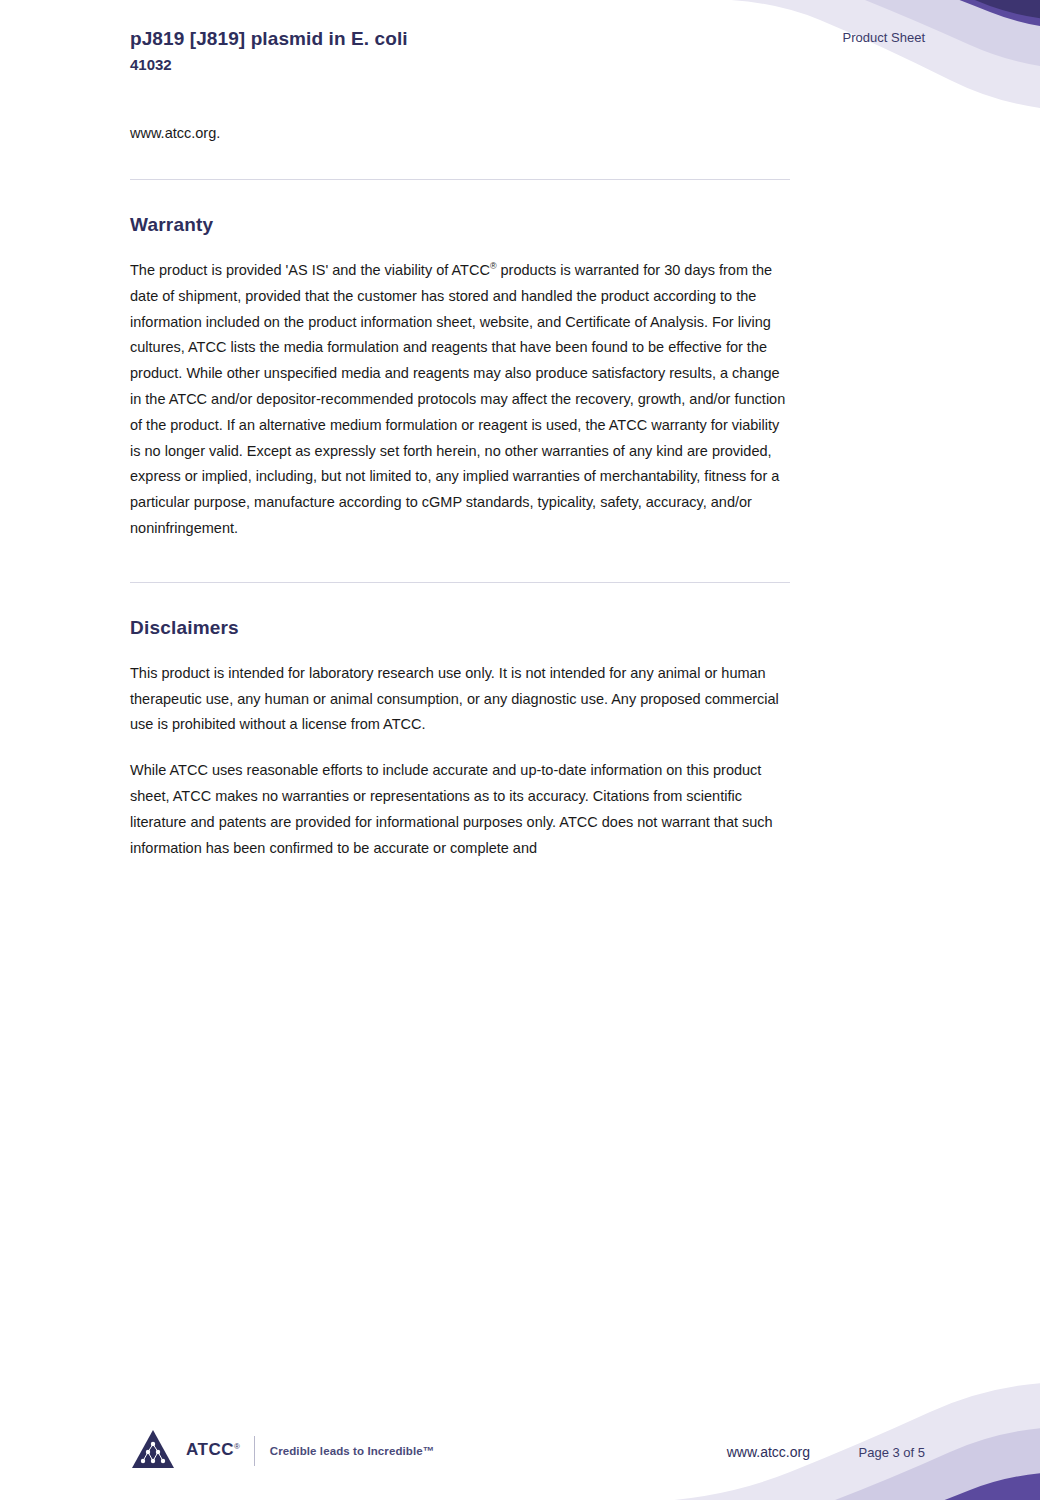pJ819 [J819] plasmid in E. coli
41032
Product Sheet
www.atcc.org.
Warranty
The product is provided 'AS IS' and the viability of ATCC® products is warranted for 30 days from the date of shipment, provided that the customer has stored and handled the product according to the information included on the product information sheet, website, and Certificate of Analysis. For living cultures, ATCC lists the media formulation and reagents that have been found to be effective for the product. While other unspecified media and reagents may also produce satisfactory results, a change in the ATCC and/or depositor-recommended protocols may affect the recovery, growth, and/or function of the product. If an alternative medium formulation or reagent is used, the ATCC warranty for viability is no longer valid. Except as expressly set forth herein, no other warranties of any kind are provided, express or implied, including, but not limited to, any implied warranties of merchantability, fitness for a particular purpose, manufacture according to cGMP standards, typicality, safety, accuracy, and/or noninfringement.
Disclaimers
This product is intended for laboratory research use only. It is not intended for any animal or human therapeutic use, any human or animal consumption, or any diagnostic use. Any proposed commercial use is prohibited without a license from ATCC.
While ATCC uses reasonable efforts to include accurate and up-to-date information on this product sheet, ATCC makes no warranties or representations as to its accuracy. Citations from scientific literature and patents are provided for informational purposes only. ATCC does not warrant that such information has been confirmed to be accurate or complete and
ATCC® Credible leads to Incredible™
www.atcc.org
Page 3 of 5